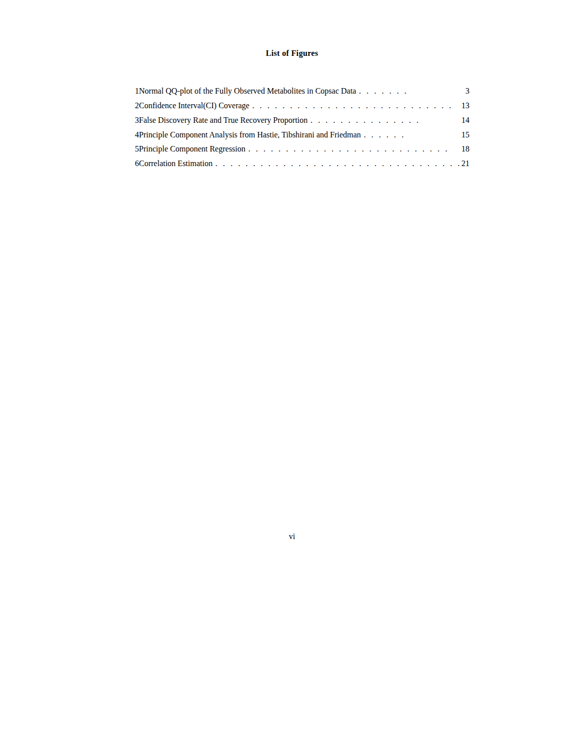List of Figures
| 1 | Normal QQ-plot of the Fully Observed Metabolites in Copsac Data . . . . . . . | 3 |
| 2 | Confidence Interval(CI) Coverage . . . . . . . . . . . . . . . . . . . . . . . . . . . | 13 |
| 3 | False Discovery Rate and True Recovery Proportion . . . . . . . . . . . . . . . | 14 |
| 4 | Principle Component Analysis from Hastie, Tibshirani and Friedman . . . . . . | 15 |
| 5 | Principle Component Regression . . . . . . . . . . . . . . . . . . . . . . . . . . . | 18 |
| 6 | Correlation Estimation . . . . . . . . . . . . . . . . . . . . . . . . . . . . . . . . . | 21 |
vi